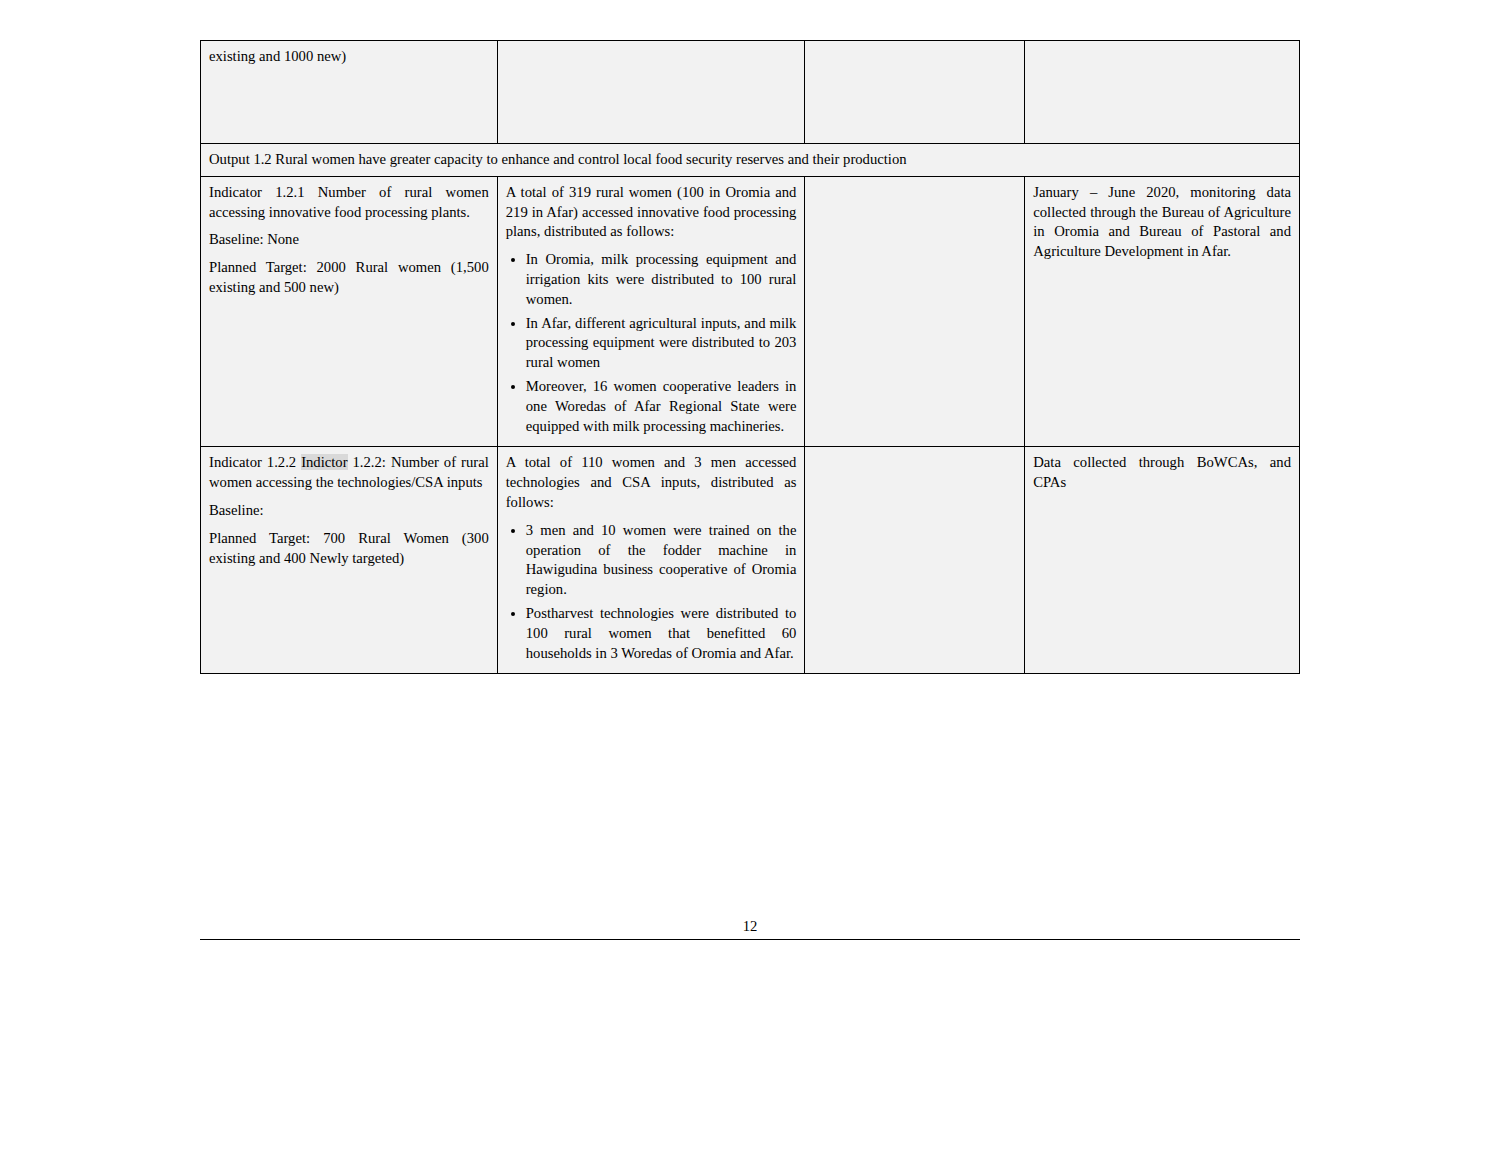| existing and 1000 new) | | | |
| Output 1.2 Rural women have greater capacity to enhance and control local food security reserves and their production |
| Indicator 1.2.1 Number of rural women accessing innovative food processing plants. Baseline: None Planned Target: 2000 Rural women (1,500 existing and 500 new) | A total of 319 rural women (100 in Oromia and 219 in Afar) accessed innovative food processing plans, distributed as follows: In Oromia, milk processing equipment and irrigation kits were distributed to 100 rural women. In Afar, different agricultural inputs, and milk processing equipment were distributed to 203 rural women Moreover, 16 women cooperative leaders in one Woredas of Afar Regional State were equipped with milk processing machineries. | | January – June 2020, monitoring data collected through the Bureau of Agriculture in Oromia and Bureau of Pastoral and Agriculture Development in Afar. |
| Indicator 1.2.2 Indictor 1.2.2: Number of rural women accessing the technologies/CSA inputs Baseline: Planned Target: 700 Rural Women (300 existing and 400 Newly targeted) | A total of 110 women and 3 men accessed technologies and CSA inputs, distributed as follows: 3 men and 10 women were trained on the operation of the fodder machine in Hawigudina business cooperative of Oromia region. Postharvest technologies were distributed to 100 rural women that benefitted 60 households in 3 Woredas of Oromia and Afar. | | Data collected through BoWCAs, and CPAs |
12